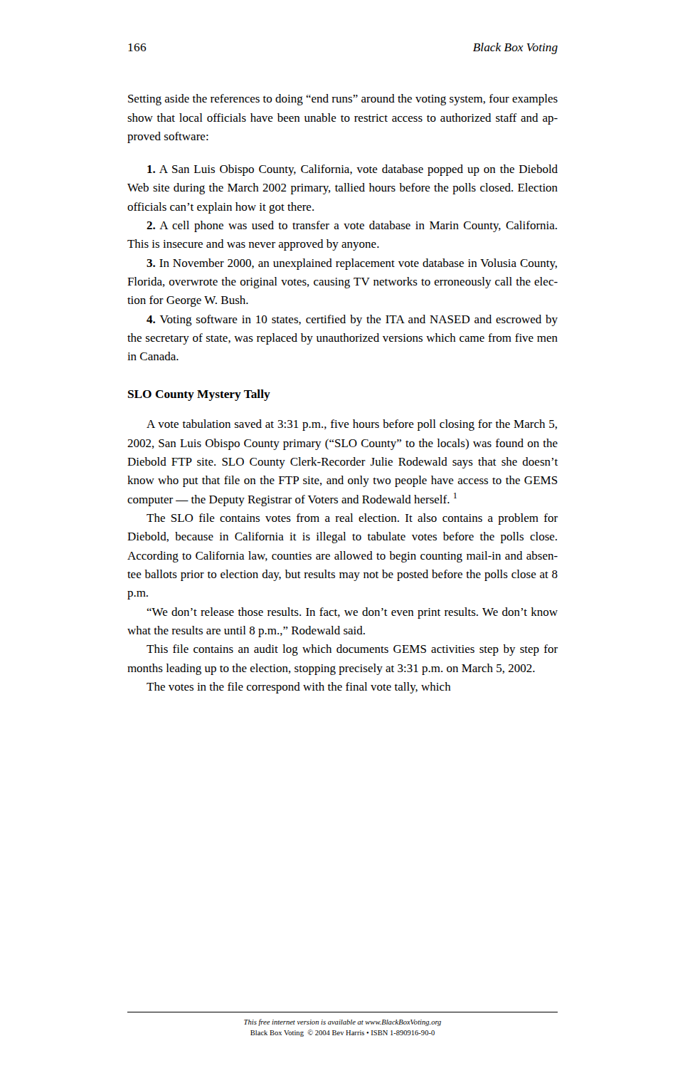166 Black Box Voting
Setting aside the references to doing “end runs” around the voting system, four examples show that local officials have been unable to restrict access to authorized staff and approved software:
1. A San Luis Obispo County, California, vote database popped up on the Diebold Web site during the March 2002 primary, tallied hours before the polls closed. Election officials can’t explain how it got there.
2. A cell phone was used to transfer a vote database in Marin County, California. This is insecure and was never approved by anyone.
3. In November 2000, an unexplained replacement vote database in Volusia County, Florida, overwrote the original votes, causing TV networks to erroneously call the election for George W. Bush.
4. Voting software in 10 states, certified by the ITA and NASED and escrowed by the secretary of state, was replaced by unauthorized versions which came from five men in Canada.
SLO County Mystery Tally
A vote tabulation saved at 3:31 p.m., five hours before poll closing for the March 5, 2002, San Luis Obispo County primary (“SLO County” to the locals) was found on the Diebold FTP site. SLO County Clerk-Recorder Julie Rodewald says that she doesn’t know who put that file on the FTP site, and only two people have access to the GEMS computer — the Deputy Registrar of Voters and Rodewald herself. 1
The SLO file contains votes from a real election. It also contains a problem for Diebold, because in California it is illegal to tabulate votes before the polls close. According to California law, counties are allowed to begin counting mail-in and absentee ballots prior to election day, but results may not be posted before the polls close at 8 p.m.
“We don’t release those results. In fact, we don’t even print results. We don’t know what the results are until 8 p.m.,” Rodewald said.
This file contains an audit log which documents GEMS activities step by step for months leading up to the election, stopping precisely at 3:31 p.m. on March 5, 2002.
The votes in the file correspond with the final vote tally, which
This free internet version is available at www.BlackBoxVoting.org
Black Box Voting © 2004 Bev Harris • ISBN 1-890916-90-0